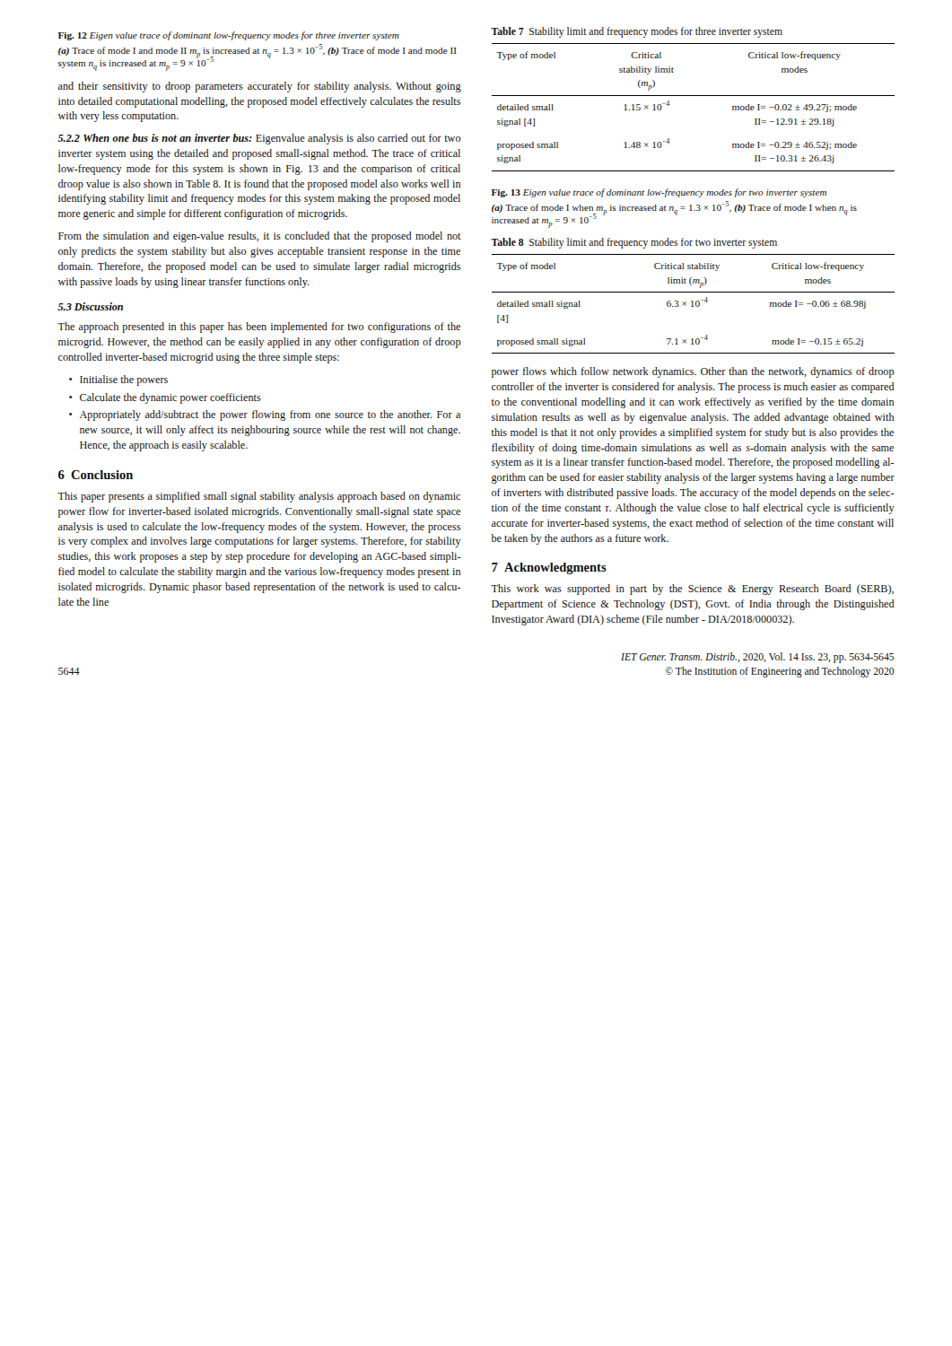Fig. 12 Eigen value trace of dominant low-frequency modes for three inverter system
(a) Trace of mode I and mode II mp is increased at nq = 1.3 × 10−5, (b) Trace of mode I and mode II system nq is increased at mp = 9 × 10−5
and their sensitivity to droop parameters accurately for stability analysis. Without going into detailed computational modelling, the proposed model effectively calculates the results with very less computation.
5.2.2 When one bus is not an inverter bus: Eigenvalue analysis is also carried out for two inverter system using the detailed and proposed small-signal method. The trace of critical low-frequency mode for this system is shown in Fig. 13 and the comparison of critical droop value is also shown in Table 8. It is found that the proposed model also works well in identifying stability limit and frequency modes for this system making the proposed model more generic and simple for different configuration of microgrids.
From the simulation and eigen-value results, it is concluded that the proposed model not only predicts the system stability but also gives acceptable transient response in the time domain. Therefore, the proposed model can be used to simulate larger radial microgrids with passive loads by using linear transfer functions only.
5.3 Discussion
The approach presented in this paper has been implemented for two configurations of the microgrid. However, the method can be easily applied in any other configuration of droop controlled inverter-based microgrid using the three simple steps:
Initialise the powers
Calculate the dynamic power coefficients
Appropriately add/subtract the power flowing from one source to the another. For a new source, it will only affect its neighbouring source while the rest will not change. Hence, the approach is easily scalable.
6 Conclusion
This paper presents a simplified small signal stability analysis approach based on dynamic power flow for inverter-based isolated microgrids. Conventionally small-signal state space analysis is used to calculate the low-frequency modes of the system. However, the process is very complex and involves large computations for larger systems. Therefore, for stability studies, this work proposes a step by step procedure for developing an AGC-based simplified model to calculate the stability margin and the various low-frequency modes present in isolated microgrids. Dynamic phasor based representation of the network is used to calculate the line
Table 7 Stability limit and frequency modes for three inverter system
| Type of model | Critical stability limit ( m p ) | Critical low-frequency modes |
| --- | --- | --- |
| detailed small signal [4] | 1.15 × 10 −4 | mode I= −0.02 ± 49.27j; mode II= −12.91 ± 29.18j |
| proposed small signal | 1.48 × 10 −4 | mode I= −0.29 ± 46.52j; mode II= −10.31 ± 26.43j |
Fig. 13 Eigen value trace of dominant low-frequency modes for two inverter system
(a) Trace of mode I when mp is increased at nq = 1.3 × 10−5, (b) Trace of mode I when nq is increased at mp = 9 × 10−5
Table 8 Stability limit and frequency modes for two inverter system
| Type of model | Critical stability limit ( m p ) | Critical low-frequency modes |
| --- | --- | --- |
| detailed small signal [4] | 6.3 × 10 −4 | mode I= −0.06 ± 68.98j |
| proposed small signal | 7.1 × 10 −4 | mode I= −0.15 ± 65.2j |
power flows which follow network dynamics. Other than the network, dynamics of droop controller of the inverter is considered for analysis. The process is much easier as compared to the conventional modelling and it can work effectively as verified by the time domain simulation results as well as by eigenvalue analysis. The added advantage obtained with this model is that it not only provides a simplified system for study but is also provides the flexibility of doing time-domain simulations as well as s-domain analysis with the same system as it is a linear transfer function-based model. Therefore, the proposed modelling algorithm can be used for easier stability analysis of the larger systems having a large number of inverters with distributed passive loads. The accuracy of the model depends on the selection of the time constant τ. Although the value close to half electrical cycle is sufficiently accurate for inverter-based systems, the exact method of selection of the time constant will be taken by the authors as a future work.
7 Acknowledgments
This work was supported in part by the Science & Energy Research Board (SERB), Department of Science & Technology (DST), Govt. of India through the Distinguished Investigator Award (DIA) scheme (File number - DIA/2018/000032).
5644
IET Gener. Transm. Distrib., 2020, Vol. 14 Iss. 23, pp. 5634-5645
© The Institution of Engineering and Technology 2020